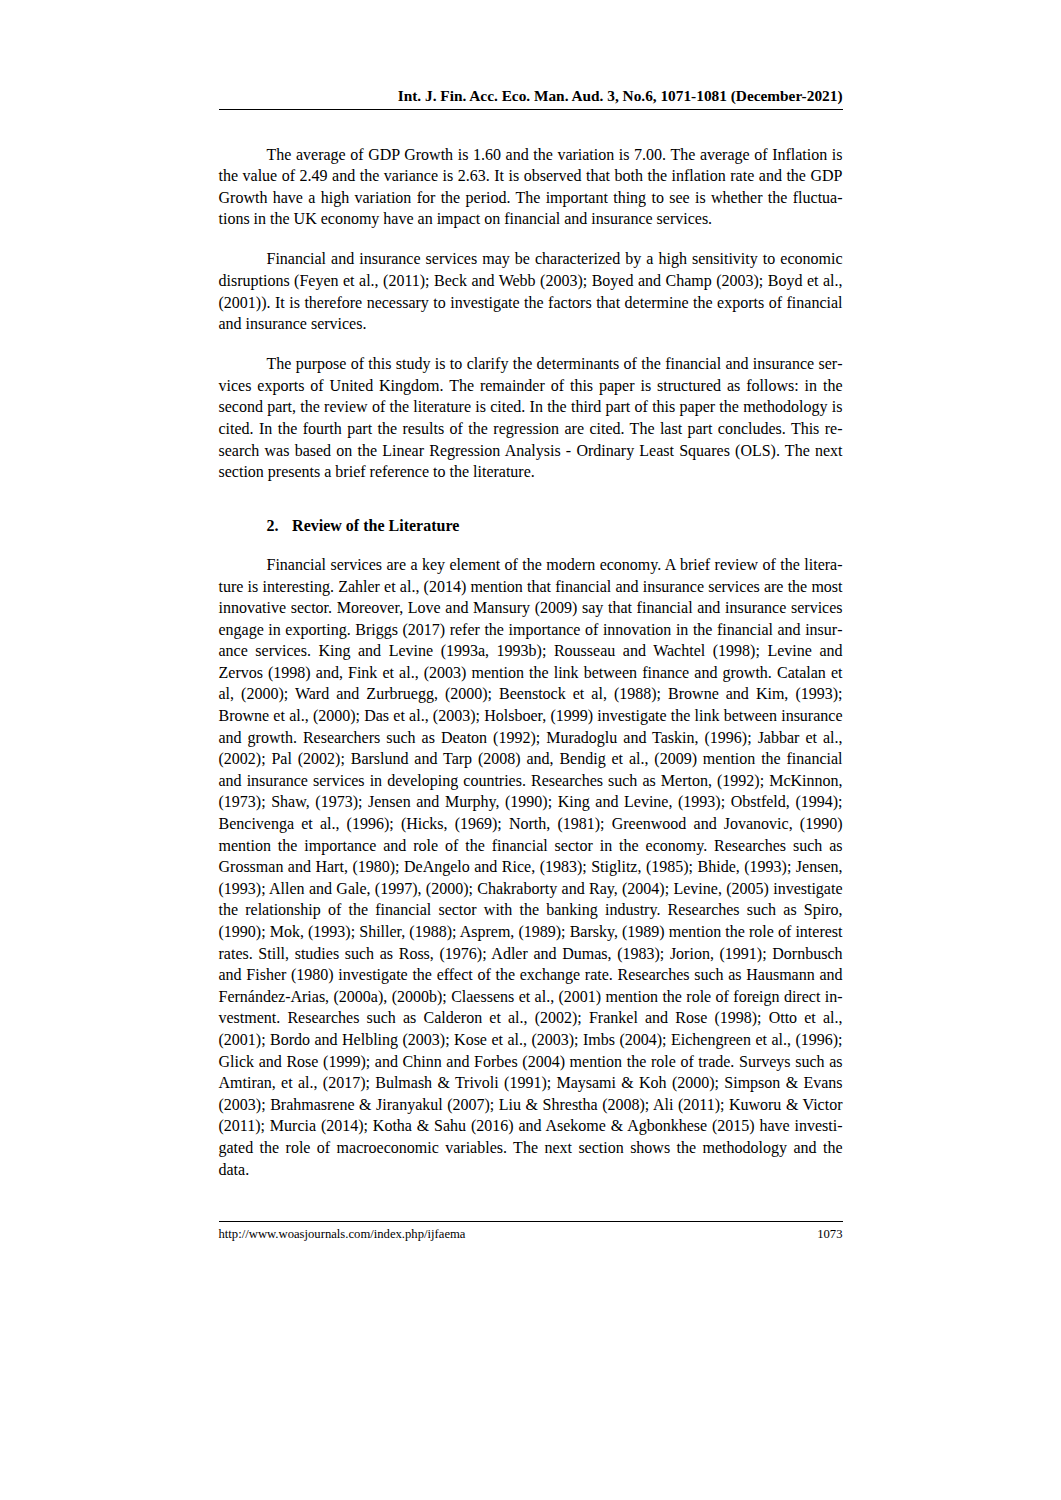Int. J. Fin. Acc. Eco. Man. Aud. 3, No.6, 1071-1081 (December-2021)
The average of GDP Growth is 1.60 and the variation is 7.00. The average of Inflation is the value of 2.49 and the variance is 2.63. It is observed that both the inflation rate and the GDP Growth have a high variation for the period. The important thing to see is whether the fluctuations in the UK economy have an impact on financial and insurance services.
Financial and insurance services may be characterized by a high sensitivity to economic disruptions (Feyen et al., (2011); Beck and Webb (2003); Boyed and Champ (2003); Boyd et al., (2001)). It is therefore necessary to investigate the factors that determine the exports of financial and insurance services.
The purpose of this study is to clarify the determinants of the financial and insurance services exports of United Kingdom. The remainder of this paper is structured as follows: in the second part, the review of the literature is cited. In the third part of this paper the methodology is cited. In the fourth part the results of the regression are cited. The last part concludes. This research was based on the Linear Regression Analysis - Ordinary Least Squares (OLS). The next section presents a brief reference to the literature.
2. Review of the Literature
Financial services are a key element of the modern economy. A brief review of the literature is interesting. Zahler et al., (2014) mention that financial and insurance services are the most innovative sector. Moreover, Love and Mansury (2009) say that financial and insurance services engage in exporting. Briggs (2017) refer the importance of innovation in the financial and insurance services. King and Levine (1993a, 1993b); Rousseau and Wachtel (1998); Levine and Zervos (1998) and, Fink et al., (2003) mention the link between finance and growth. Catalan et al, (2000); Ward and Zurbruegg, (2000); Beenstock et al, (1988); Browne and Kim, (1993); Browne et al., (2000); Das et al., (2003); Holsboer, (1999) investigate the link between insurance and growth. Researchers such as Deaton (1992); Muradoglu and Taskin, (1996); Jabbar et al., (2002); Pal (2002); Barslund and Tarp (2008) and, Bendig et al., (2009) mention the financial and insurance services in developing countries. Researches such as Merton, (1992); McKinnon, (1973); Shaw, (1973); Jensen and Murphy, (1990); King and Levine, (1993); Obstfeld, (1994); Bencivenga et al., (1996); (Hicks, (1969); North, (1981); Greenwood and Jovanovic, (1990) mention the importance and role of the financial sector in the economy. Researches such as Grossman and Hart, (1980); DeAngelo and Rice, (1983); Stiglitz, (1985); Bhide, (1993); Jensen, (1993); Allen and Gale, (1997), (2000); Chakraborty and Ray, (2004); Levine, (2005) investigate the relationship of the financial sector with the banking industry. Researches such as Spiro, (1990); Mok, (1993); Shiller, (1988); Asprem, (1989); Barsky, (1989) mention the role of interest rates. Still, studies such as Ross, (1976); Adler and Dumas, (1983); Jorion, (1991); Dornbusch and Fisher (1980) investigate the effect of the exchange rate. Researches such as Hausmann and Fernández-Arias, (2000a), (2000b); Claessens et al., (2001) mention the role of foreign direct investment. Researches such as Calderon et al., (2002); Frankel and Rose (1998); Otto et al., (2001); Bordo and Helbling (2003); Kose et al., (2003); Imbs (2004); Eichengreen et al., (1996); Glick and Rose (1999); and Chinn and Forbes (2004) mention the role of trade. Surveys such as Amtiran, et al., (2017); Bulmash & Trivoli (1991); Maysami & Koh (2000); Simpson & Evans (2003); Brahmasrene & Jiranyakul (2007); Liu & Shrestha (2008); Ali (2011); Kuworu & Victor (2011); Murcia (2014); Kotha & Sahu (2016) and Asekome & Agbonkhese (2015) have investigated the role of macroeconomic variables. The next section shows the methodology and the data.
http://www.woasjournals.com/index.php/ijfaema 1073